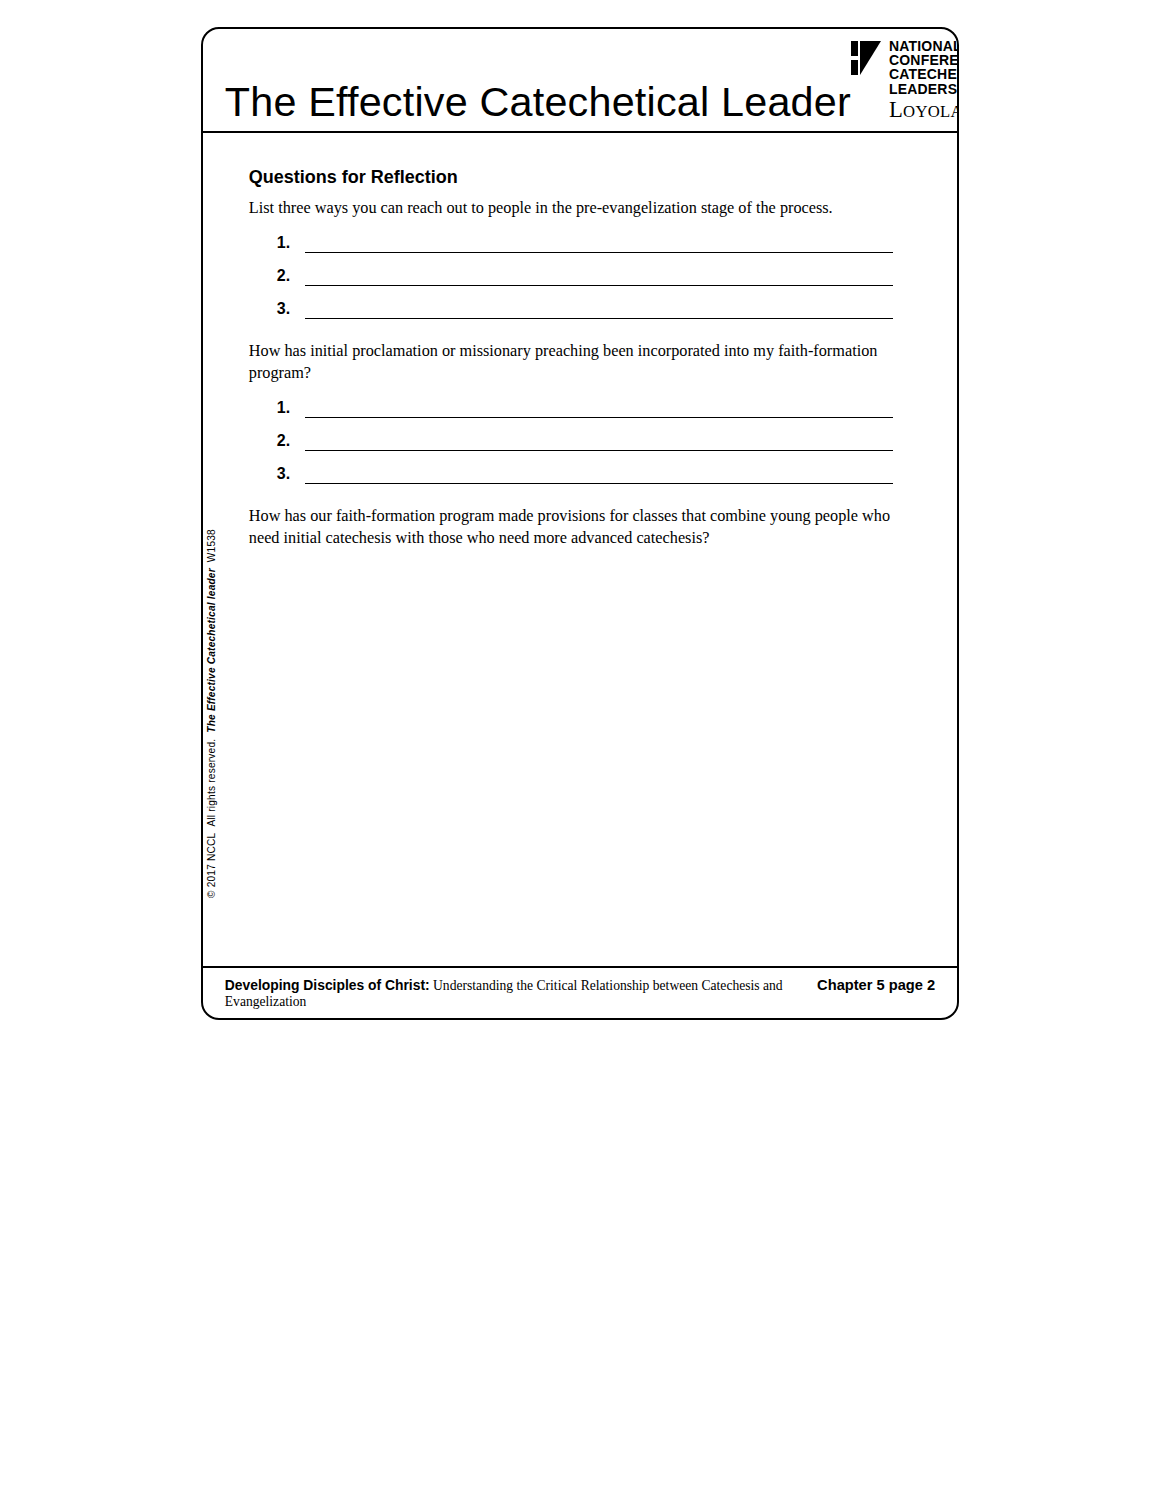The Effective Catechetical Leader
National Conference
Catechetical Leadership
LOYOLAPRESS.
Questions for Reflection
List three ways you can reach out to people in the pre-evangelization stage of the process.
How has initial proclamation or missionary preaching been incorporated into my faith-formation program?
How has our faith-formation program made provisions for classes that combine young people who need initial catechesis with those who need more advanced catechesis?
© 2017 NCCL All rights reserved. The Effective Catechetical leader W1538
Developing Disciples of Christ: Understanding the Critical Relationship between Catechesis and Evangelization
Chapter 5 page 2